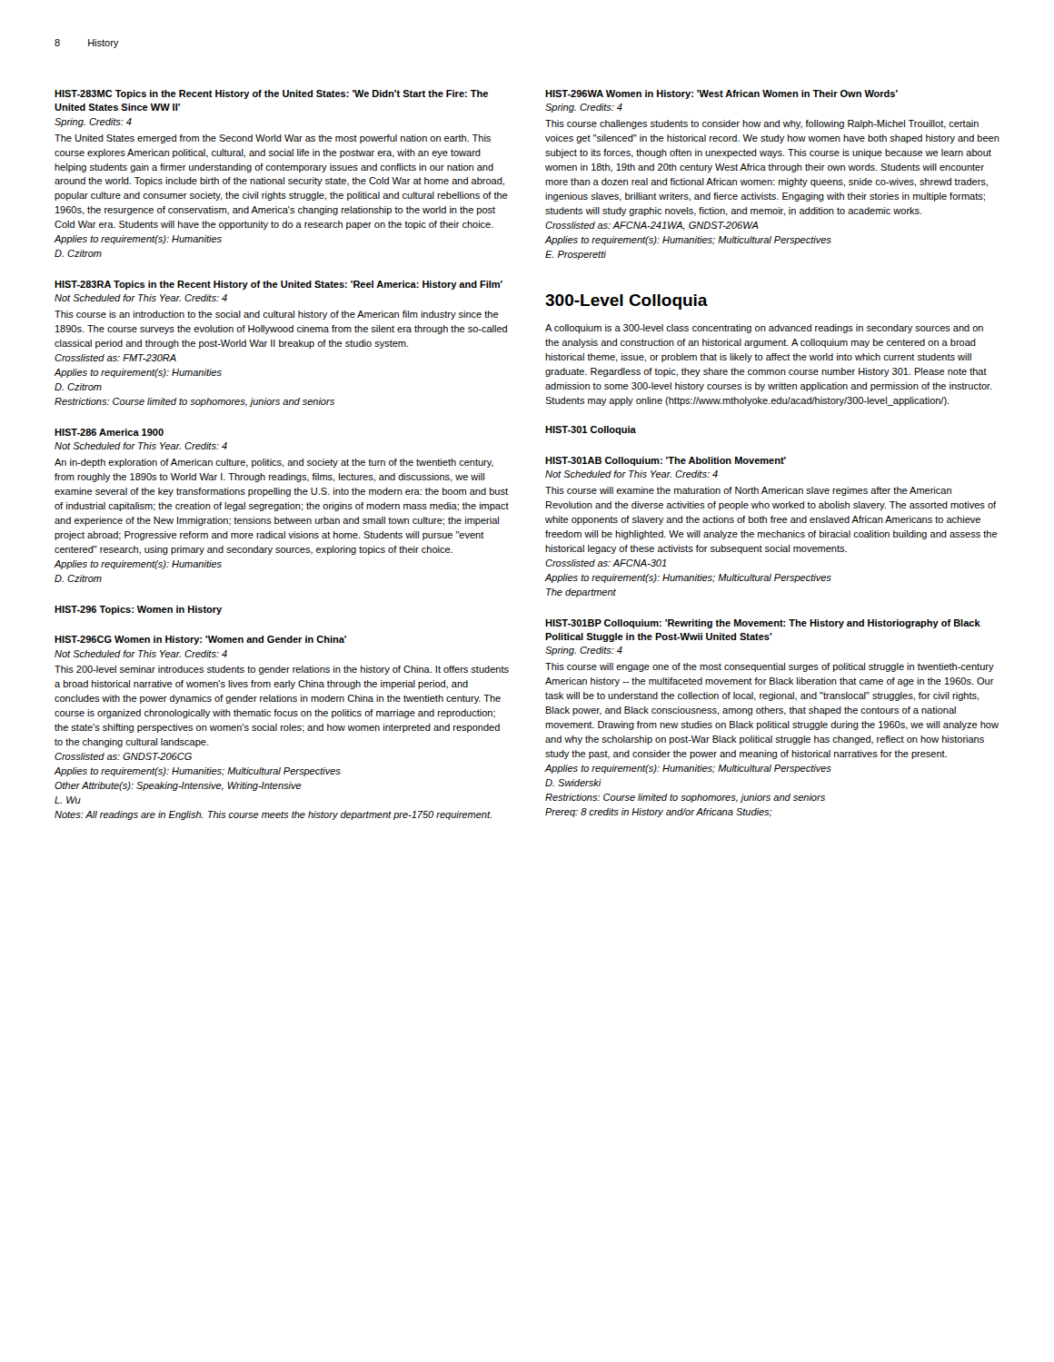8 History
HIST-283MC Topics in the Recent History of the United States: 'We Didn't Start the Fire: The United States Since WW II'
Spring. Credits: 4
The United States emerged from the Second World War as the most powerful nation on earth. This course explores American political, cultural, and social life in the postwar era, with an eye toward helping students gain a firmer understanding of contemporary issues and conflicts in our nation and around the world. Topics include birth of the national security state, the Cold War at home and abroad, popular culture and consumer society, the civil rights struggle, the political and cultural rebellions of the 1960s, the resurgence of conservatism, and America's changing relationship to the world in the post Cold War era. Students will have the opportunity to do a research paper on the topic of their choice.
Applies to requirement(s): Humanities
D. Czitrom
HIST-283RA Topics in the Recent History of the United States: 'Reel America: History and Film'
Not Scheduled for This Year. Credits: 4
This course is an introduction to the social and cultural history of the American film industry since the 1890s. The course surveys the evolution of Hollywood cinema from the silent era through the so-called classical period and through the post-World War II breakup of the studio system.
Crosslisted as: FMT-230RA
Applies to requirement(s): Humanities
D. Czitrom
Restrictions: Course limited to sophomores, juniors and seniors
HIST-286 America 1900
Not Scheduled for This Year. Credits: 4
An in-depth exploration of American culture, politics, and society at the turn of the twentieth century, from roughly the 1890s to World War I. Through readings, films, lectures, and discussions, we will examine several of the key transformations propelling the U.S. into the modern era: the boom and bust of industrial capitalism; the creation of legal segregation; the origins of modern mass media; the impact and experience of the New Immigration; tensions between urban and small town culture; the imperial project abroad; Progressive reform and more radical visions at home. Students will pursue "event centered" research, using primary and secondary sources, exploring topics of their choice.
Applies to requirement(s): Humanities
D. Czitrom
HIST-296 Topics: Women in History
HIST-296CG Women in History: 'Women and Gender in China'
Not Scheduled for This Year. Credits: 4
This 200-level seminar introduces students to gender relations in the history of China. It offers students a broad historical narrative of women's lives from early China through the imperial period, and concludes with the power dynamics of gender relations in modern China in the twentieth century. The course is organized chronologically with thematic focus on the politics of marriage and reproduction; the state's shifting perspectives on women's social roles; and how women interpreted and responded to the changing cultural landscape.
Crosslisted as: GNDST-206CG
Applies to requirement(s): Humanities; Multicultural Perspectives
Other Attribute(s): Speaking-Intensive, Writing-Intensive
L. Wu
Notes: All readings are in English. This course meets the history department pre-1750 requirement.
HIST-296WA Women in History: 'West African Women in Their Own Words'
Spring. Credits: 4
This course challenges students to consider how and why, following Ralph-Michel Trouillot, certain voices get "silenced" in the historical record. We study how women have both shaped history and been subject to its forces, though often in unexpected ways. This course is unique because we learn about women in 18th, 19th and 20th century West Africa through their own words. Students will encounter more than a dozen real and fictional African women: mighty queens, snide co-wives, shrewd traders, ingenious slaves, brilliant writers, and fierce activists. Engaging with their stories in multiple formats; students will study graphic novels, fiction, and memoir, in addition to academic works.
Crosslisted as: AFCNA-241WA, GNDST-206WA
Applies to requirement(s): Humanities; Multicultural Perspectives
E. Prosperetti
300-Level Colloquia
A colloquium is a 300-level class concentrating on advanced readings in secondary sources and on the analysis and construction of an historical argument. A colloquium may be centered on a broad historical theme, issue, or problem that is likely to affect the world into which current students will graduate. Regardless of topic, they share the common course number History 301. Please note that admission to some 300-level history courses is by written application and permission of the instructor. Students may apply online (https://www.mtholyoke.edu/acad/history/300-level_application/).
HIST-301 Colloquia
HIST-301AB Colloquium: 'The Abolition Movement'
Not Scheduled for This Year. Credits: 4
This course will examine the maturation of North American slave regimes after the American Revolution and the diverse activities of people who worked to abolish slavery. The assorted motives of white opponents of slavery and the actions of both free and enslaved African Americans to achieve freedom will be highlighted. We will analyze the mechanics of biracial coalition building and assess the historical legacy of these activists for subsequent social movements.
Crosslisted as: AFCNA-301
Applies to requirement(s): Humanities; Multicultural Perspectives
The department
HIST-301BP Colloquium: 'Rewriting the Movement: The History and Historiography of Black Political Stuggle in the Post-Wwii United States'
Spring. Credits: 4
This course will engage one of the most consequential surges of political struggle in twentieth-century American history -- the multifaceted movement for Black liberation that came of age in the 1960s. Our task will be to understand the collection of local, regional, and "translocal" struggles, for civil rights, Black power, and Black consciousness, among others, that shaped the contours of a national movement. Drawing from new studies on Black political struggle during the 1960s, we will analyze how and why the scholarship on post-War Black political struggle has changed, reflect on how historians study the past, and consider the power and meaning of historical narratives for the present.
Applies to requirement(s): Humanities; Multicultural Perspectives
D. Swiderski
Restrictions: Course limited to sophomores, juniors and seniors
Prereq: 8 credits in History and/or Africana Studies;